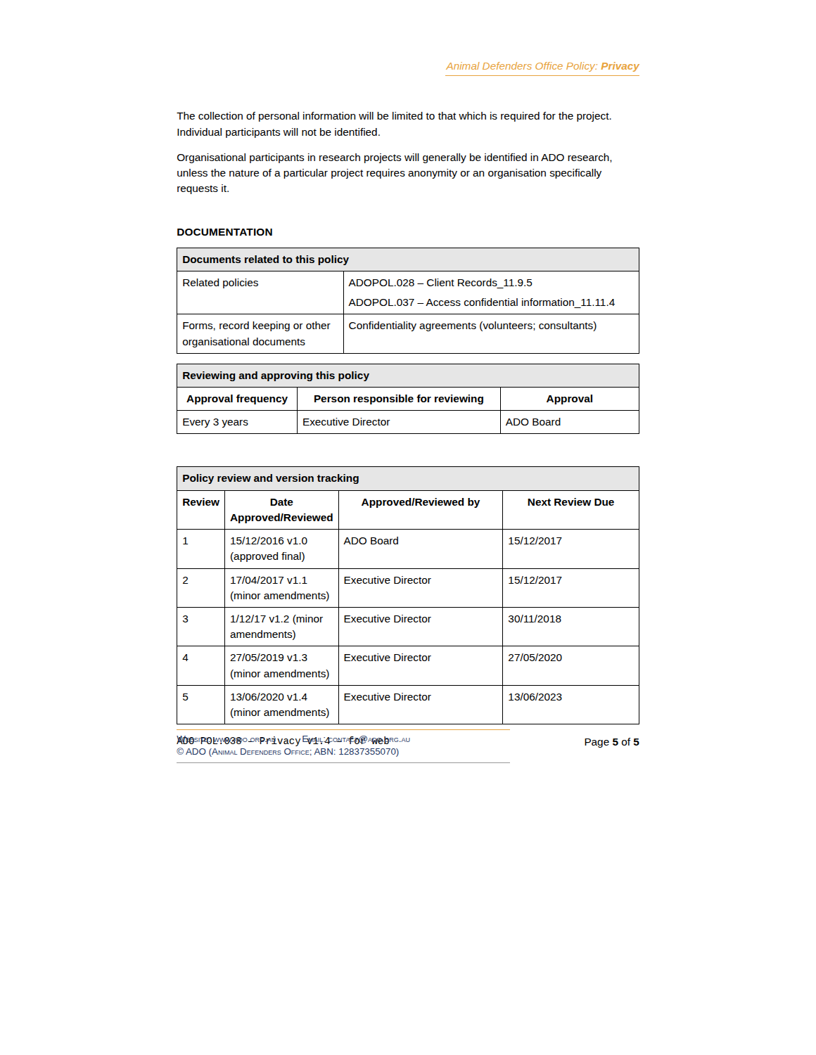Animal Defenders Office Policy: Privacy
The collection of personal information will be limited to that which is required for the project. Individual participants will not be identified.
Organisational participants in research projects will generally be identified in ADO research, unless the nature of a particular project requires anonymity or an organisation specifically requests it.
DOCUMENTATION
| Documents related to this policy |
| Related policies | ADOPOL.028 – Client Records_11.9.5 ADOPOL.037 – Access confidential information_11.11.4 |
| Forms, record keeping or other organisational documents | Confidentiality agreements (volunteers; consultants) |
| Reviewing and approving this policy |
| Approval frequency | Person responsible for reviewing | Approval |
| Every 3 years | Executive Director | ADO Board |
| Policy review and version tracking |
| Review | Date Approved/Reviewed | Approved/Reviewed by | Next Review Due |
| 1 | 15/12/2016 v1.0 (approved final) | ADO Board | 15/12/2017 |
| 2 | 17/04/2017 v1.1 (minor amendments) | Executive Director | 15/12/2017 |
| 3 | 1/12/17 v1.2 (minor amendments) | Executive Director | 30/11/2018 |
| 4 | 27/05/2019 v1.3 (minor amendments) | Executive Director | 27/05/2020 |
| 5 | 13/06/2020 v1.4 (minor amendments) | Executive Director | 13/06/2023 |
ADO POL.038 – Privacy v1.4 – for web
Website: www.ado.org.au Email: contact@ado.org.au
© ADO (Animal Defenders Office; ABN: 12837355070)
Page 5 of 5